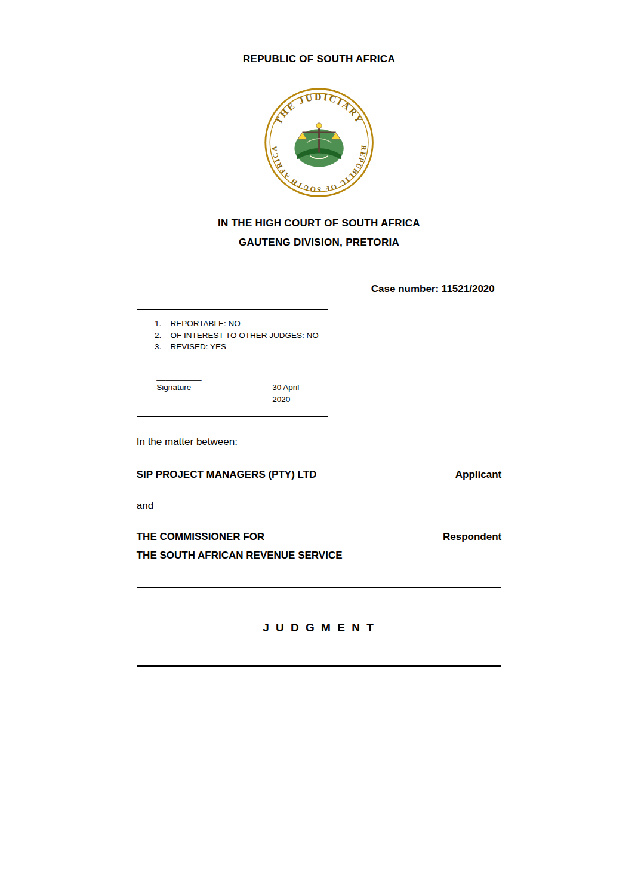REPUBLIC OF SOUTH AFRICA
THE JUDICIARY REPUBLIC OF SOUTH AFRICA
IN THE HIGH COURT OF SOUTH AFRICA
GAUTENG DIVISION, PRETORIA
Case number: 11521/2020
REPORTABLE: NO
OF INTEREST TO OTHER JUDGES: NO
REVISED: YES
__________
Signature 30 April 2020
In the matter between:
SIP PROJECT MANAGERS (PTY) LTD Applicant
and
THE COMMISSIONER FOR Respondent
THE SOUTH AFRICAN REVENUE SERVICE
J U D G M E N T